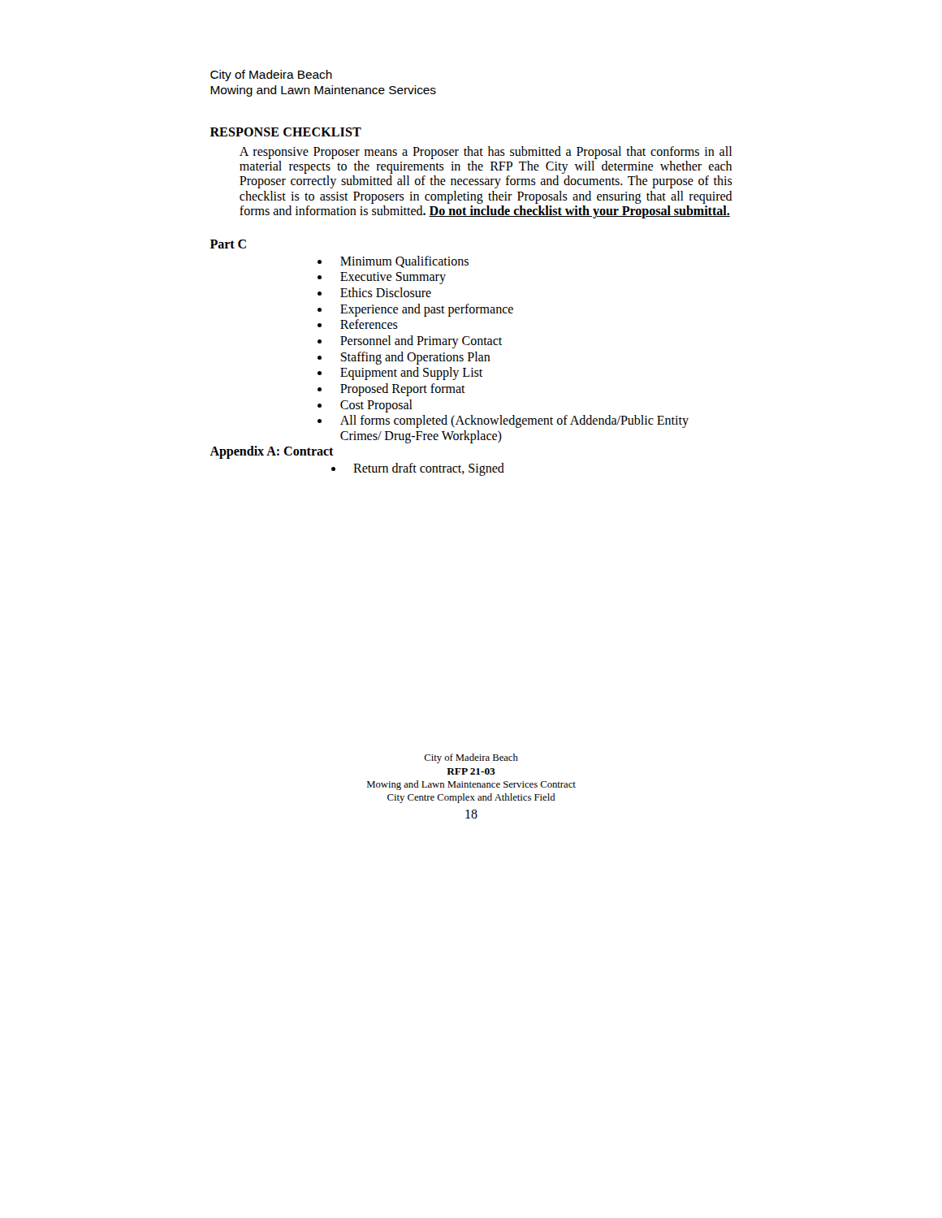City of Madeira Beach
Mowing and Lawn Maintenance Services
RESPONSE CHECKLIST
A responsive Proposer means a Proposer that has submitted a Proposal that conforms in all material respects to the requirements in the RFP The City will determine whether each Proposer correctly submitted all of the necessary forms and documents. The purpose of this checklist is to assist Proposers in completing their Proposals and ensuring that all required forms and information is submitted. Do not include checklist with your Proposal submittal.
Part C
Minimum Qualifications
Executive Summary
Ethics Disclosure
Experience and past performance
References
Personnel and Primary Contact
Staffing and Operations Plan
Equipment and Supply List
Proposed Report format
Cost Proposal
All forms completed (Acknowledgement of Addenda/Public Entity Crimes/ Drug-Free Workplace)
Appendix A: Contract
Return draft contract, Signed
City of Madeira Beach
RFP 21-03
Mowing and Lawn Maintenance Services Contract
City Centre Complex and Athletics Field
18